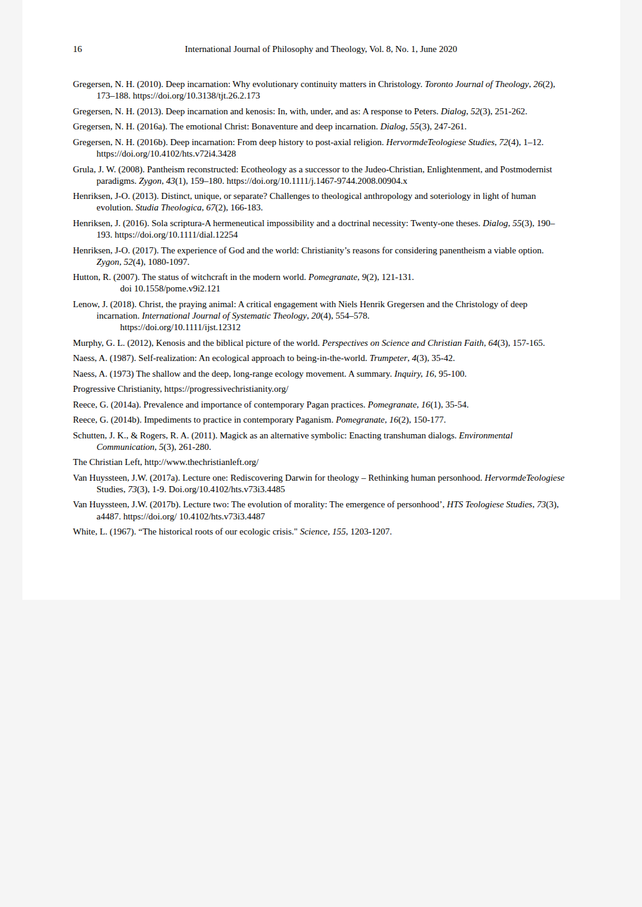16 International Journal of Philosophy and Theology, Vol. 8, No. 1, June 2020
Gregersen, N. H. (2010). Deep incarnation: Why evolutionary continuity matters in Christology. Toronto Journal of Theology, 26(2), 173–188. https://doi.org/10.3138/tjt.26.2.173
Gregersen, N. H. (2013). Deep incarnation and kenosis: In, with, under, and as: A response to Peters. Dialog, 52(3), 251-262.
Gregersen, N. H. (2016a). The emotional Christ: Bonaventure and deep incarnation. Dialog, 55(3), 247-261.
Gregersen, N. H. (2016b). Deep incarnation: From deep history to post-axial religion. HervormdeTeologiese Studies, 72(4), 1–12. https://doi.org/10.4102/hts.v72i4.3428
Grula, J. W. (2008). Pantheism reconstructed: Ecotheology as a successor to the Judeo-Christian, Enlightenment, and Postmodernist paradigms. Zygon, 43(1), 159–180. https://doi.org/10.1111/j.1467-9744.2008.00904.x
Henriksen, J-O. (2013). Distinct, unique, or separate? Challenges to theological anthropology and soteriology in light of human evolution. Studia Theologica, 67(2), 166-183.
Henriksen, J. (2016). Sola scriptura-A hermeneutical impossibility and a doctrinal necessity: Twenty-one theses. Dialog, 55(3), 190–193. https://doi.org/10.1111/dial.12254
Henriksen, J-O. (2017). The experience of God and the world: Christianity’s reasons for considering panentheism a viable option. Zygon, 52(4), 1080-1097.
Hutton, R. (2007). The status of witchcraft in the modern world. Pomegranate, 9(2), 121-131. doi 10.1558/pome.v9i2.121
Lenow, J. (2018). Christ, the praying animal: A critical engagement with Niels Henrik Gregersen and the Christology of deep incarnation. International Journal of Systematic Theology, 20(4), 554–578. https://doi.org/10.1111/ijst.12312
Murphy, G. L. (2012), Kenosis and the biblical picture of the world. Perspectives on Science and Christian Faith, 64(3), 157-165.
Naess, A. (1987). Self-realization: An ecological approach to being-in-the-world. Trumpeter, 4(3), 35-42.
Naess, A. (1973) The shallow and the deep, long-range ecology movement. A summary. Inquiry, 16, 95-100.
Progressive Christianity, https://progressivechristianity.org/
Reece, G. (2014a). Prevalence and importance of contemporary Pagan practices. Pomegranate, 16(1), 35-54.
Reece, G. (2014b). Impediments to practice in contemporary Paganism. Pomegranate, 16(2), 150-177.
Schutten, J. K., & Rogers, R. A. (2011). Magick as an alternative symbolic: Enacting transhuman dialogs. Environmental Communication, 5(3), 261-280.
The Christian Left, http://www.thechristianleft.org/
Van Huyssteen, J.W. (2017a). Lecture one: Rediscovering Darwin for theology – Rethinking human personhood. HervormdeTeologiese Studies, 73(3), 1-9. Doi.org/10.4102/hts.v73i3.4485
Van Huyssteen, J.W. (2017b). Lecture two: The evolution of morality: The emergence of personhood’, HTS Teologiese Studies, 73(3), a4487. https://doi.org/ 10.4102/hts.v73i3.4487
White, L. (1967). “The historical roots of our ecologic crisis." Science, 155, 1203-1207.